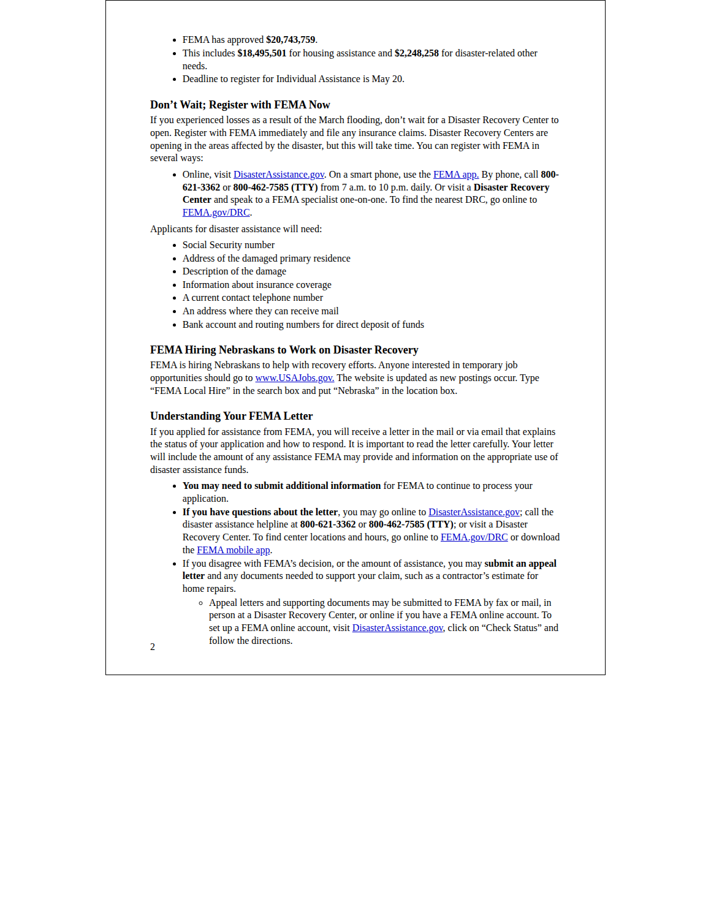FEMA has approved $20,743,759.
This includes $18,495,501 for housing assistance and $2,248,258 for disaster-related other needs.
Deadline to register for Individual Assistance is May 20.
Don’t Wait; Register with FEMA Now
If you experienced losses as a result of the March flooding, don’t wait for a Disaster Recovery Center to open. Register with FEMA immediately and file any insurance claims. Disaster Recovery Centers are opening in the areas affected by the disaster, but this will take time. You can register with FEMA in several ways:
Online, visit DisasterAssistance.gov. On a smart phone, use the FEMA app. By phone, call 800-621-3362 or 800-462-7585 (TTY) from 7 a.m. to 10 p.m. daily. Or visit a Disaster Recovery Center and speak to a FEMA specialist one-on-one. To find the nearest DRC, go online to FEMA.gov/DRC.
Applicants for disaster assistance will need:
Social Security number
Address of the damaged primary residence
Description of the damage
Information about insurance coverage
A current contact telephone number
An address where they can receive mail
Bank account and routing numbers for direct deposit of funds
FEMA Hiring Nebraskans to Work on Disaster Recovery
FEMA is hiring Nebraskans to help with recovery efforts. Anyone interested in temporary job opportunities should go to www.USAJobs.gov. The website is updated as new postings occur. Type “FEMA Local Hire” in the search box and put “Nebraska” in the location box.
Understanding Your FEMA Letter
If you applied for assistance from FEMA, you will receive a letter in the mail or via email that explains the status of your application and how to respond. It is important to read the letter carefully. Your letter will include the amount of any assistance FEMA may provide and information on the appropriate use of disaster assistance funds.
You may need to submit additional information for FEMA to continue to process your application.
If you have questions about the letter, you may go online to DisasterAssistance.gov; call the disaster assistance helpline at 800-621-3362 or 800-462-7585 (TTY); or visit a Disaster Recovery Center. To find center locations and hours, go online to FEMA.gov/DRC or download the FEMA mobile app.
If you disagree with FEMA’s decision, or the amount of assistance, you may submit an appeal letter and any documents needed to support your claim, such as a contractor’s estimate for home repairs.
Appeal letters and supporting documents may be submitted to FEMA by fax or mail, in person at a Disaster Recovery Center, or online if you have a FEMA online account. To set up a FEMA online account, visit DisasterAssistance.gov, click on “Check Status” and follow the directions.
2